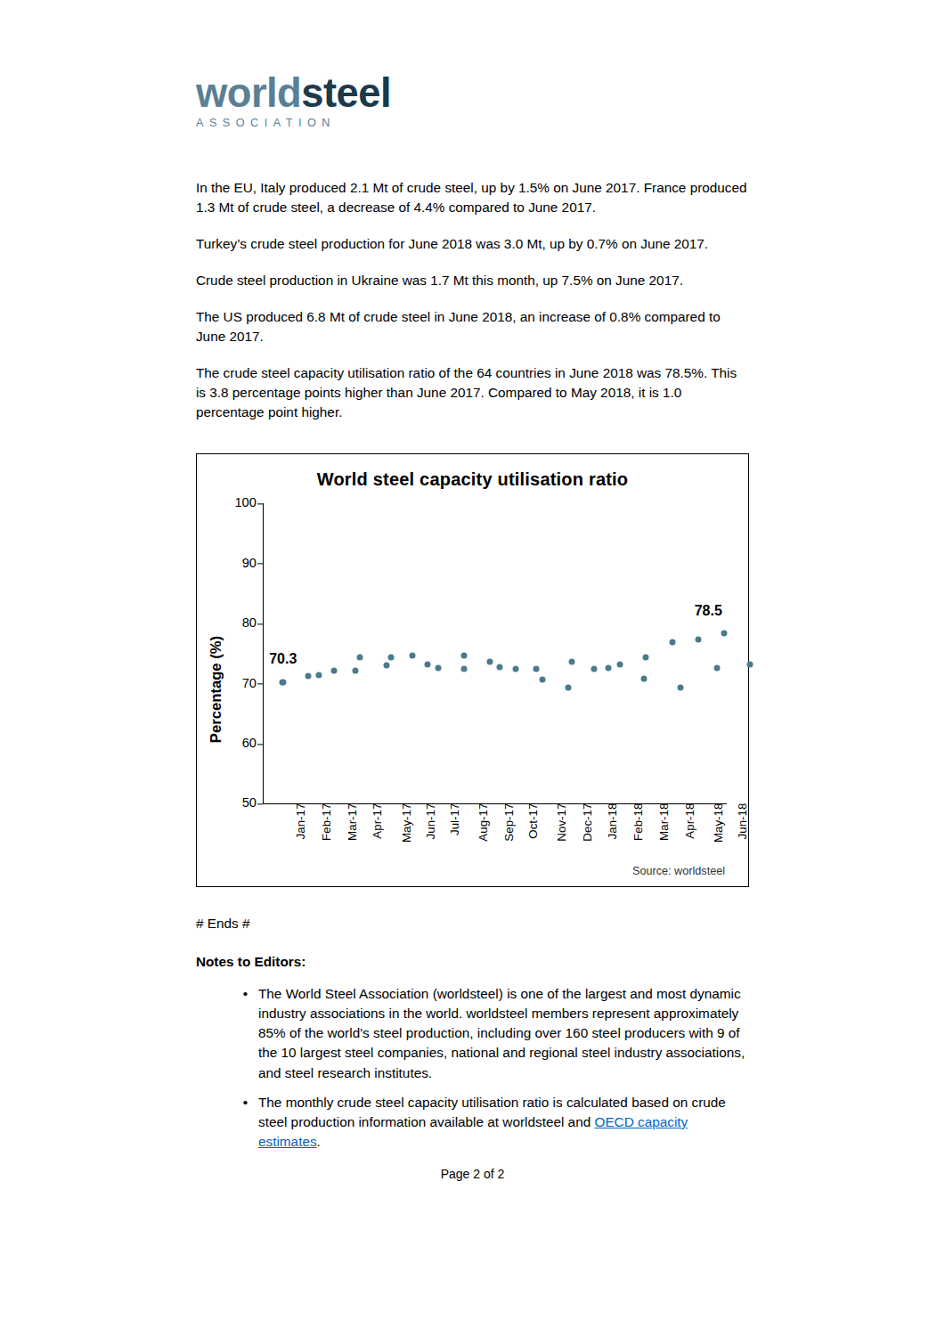world steel
ASSOCIATION
In the EU, Italy produced 2.1 Mt of crude steel, up by 1.5% on June 2017. France produced 1.3 Mt of crude steel, a decrease of 4.4% compared to June 2017.
Turkey’s crude steel production for June 2018 was 3.0 Mt, up by 0.7% on June 2017.
Crude steel production in Ukraine was 1.7 Mt this month, up 7.5% on June 2017.
The US produced 6.8 Mt of crude steel in June 2018, an increase of 0.8% compared to June 2017.
The crude steel capacity utilisation ratio of the 64 countries in June 2018 was 78.5%. This is 3.8 percentage points higher than June 2017. Compared to May 2018, it is 1.0 percentage point higher.
World steel capacity utilisation ratio
Percentage (%)
100
90
80
70
60
50
70.3
Jan-17
Feb-17
Mar-17
Apr-17
May-17
Jun-17
Jul-17
Aug-17
Sep-17
Oct-17
Nov-17
Dec-17
Jan-18
Feb-18
Mar-18
Apr-18
May-18
Jun-18
78.5
Source: worldsteel
# Ends #
Notes to Editors:
The World Steel Association (worldsteel) is one of the largest and most dynamic industry associations in the world. worldsteel members represent approximately 85% of the world's steel production, including over 160 steel producers with 9 of the 10 largest steel companies, national and regional steel industry associations, and steel research institutes.
The monthly crude steel capacity utilisation ratio is calculated based on crude steel production information available at worldsteel and OECD capacity estimates.
Page 2 of 2